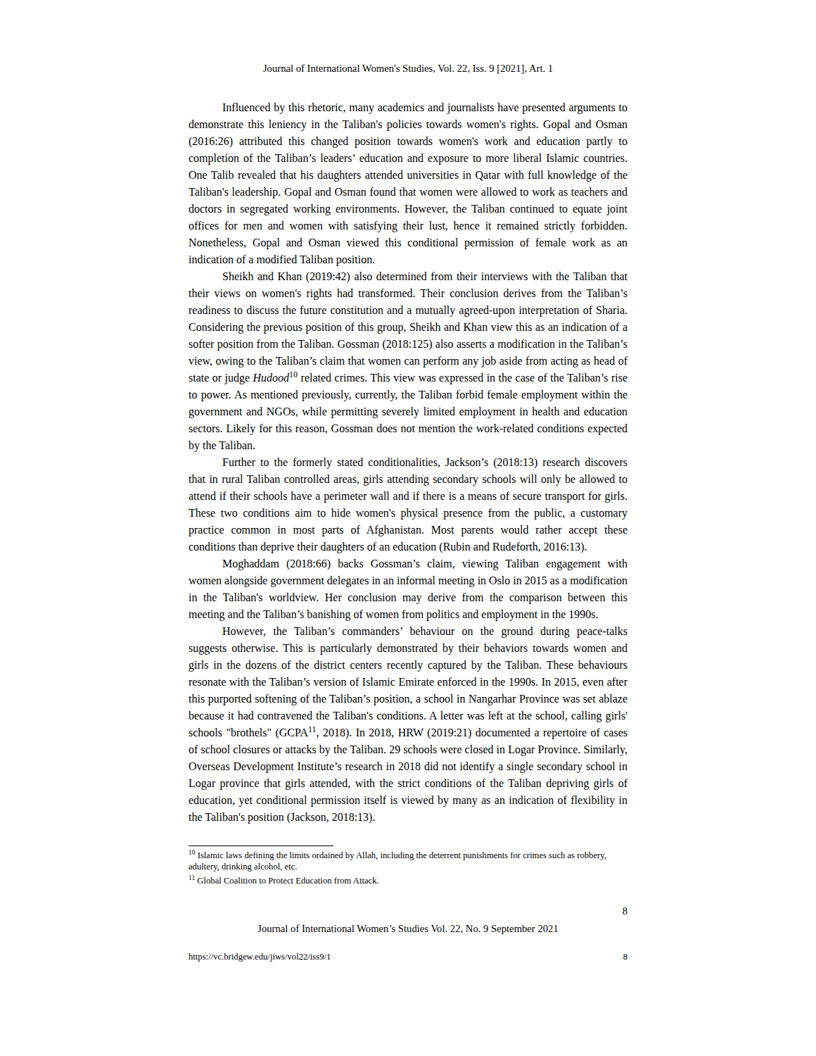Journal of International Women's Studies, Vol. 22, Iss. 9 [2021], Art. 1
Influenced by this rhetoric, many academics and journalists have presented arguments to demonstrate this leniency in the Taliban's policies towards women's rights. Gopal and Osman (2016:26) attributed this changed position towards women's work and education partly to completion of the Taliban’s leaders’ education and exposure to more liberal Islamic countries. One Talib revealed that his daughters attended universities in Qatar with full knowledge of the Taliban's leadership. Gopal and Osman found that women were allowed to work as teachers and doctors in segregated working environments. However, the Taliban continued to equate joint offices for men and women with satisfying their lust, hence it remained strictly forbidden. Nonetheless, Gopal and Osman viewed this conditional permission of female work as an indication of a modified Taliban position.
Sheikh and Khan (2019:42) also determined from their interviews with the Taliban that their views on women's rights had transformed. Their conclusion derives from the Taliban’s readiness to discuss the future constitution and a mutually agreed-upon interpretation of Sharia. Considering the previous position of this group, Sheikh and Khan view this as an indication of a softer position from the Taliban. Gossman (2018:125) also asserts a modification in the Taliban’s view, owing to the Taliban’s claim that women can perform any job aside from acting as head of state or judge Hudood10 related crimes. This view was expressed in the case of the Taliban’s rise to power. As mentioned previously, currently, the Taliban forbid female employment within the government and NGOs, while permitting severely limited employment in health and education sectors. Likely for this reason, Gossman does not mention the work-related conditions expected by the Taliban.
Further to the formerly stated conditionalities, Jackson’s (2018:13) research discovers that in rural Taliban controlled areas, girls attending secondary schools will only be allowed to attend if their schools have a perimeter wall and if there is a means of secure transport for girls. These two conditions aim to hide women's physical presence from the public, a customary practice common in most parts of Afghanistan. Most parents would rather accept these conditions than deprive their daughters of an education (Rubin and Rudeforth, 2016:13).
Moghaddam (2018:66) backs Gossman’s claim, viewing Taliban engagement with women alongside government delegates in an informal meeting in Oslo in 2015 as a modification in the Taliban's worldview. Her conclusion may derive from the comparison between this meeting and the Taliban’s banishing of women from politics and employment in the 1990s.
However, the Taliban’s commanders’ behaviour on the ground during peace-talks suggests otherwise. This is particularly demonstrated by their behaviors towards women and girls in the dozens of the district centers recently captured by the Taliban. These behaviours resonate with the Taliban’s version of Islamic Emirate enforced in the 1990s. In 2015, even after this purported softening of the Taliban’s position, a school in Nangarhar Province was set ablaze because it had contravened the Taliban's conditions. A letter was left at the school, calling girls' schools "brothels" (GCPA11, 2018). In 2018, HRW (2019:21) documented a repertoire of cases of school closures or attacks by the Taliban. 29 schools were closed in Logar Province. Similarly, Overseas Development Institute’s research in 2018 did not identify a single secondary school in Logar province that girls attended, with the strict conditions of the Taliban depriving girls of education, yet conditional permission itself is viewed by many as an indication of flexibility in the Taliban's position (Jackson, 2018:13).
10 Islamic laws defining the limits ordained by Allah, including the deterrent punishments for crimes such as robbery, adultery, drinking alcohol, etc.
11 Global Coalition to Protect Education from Attack.
8
Journal of International Women’s Studies Vol. 22, No. 9 September 2021
https://vc.bridgew.edu/jiws/vol22/iss9/1 8